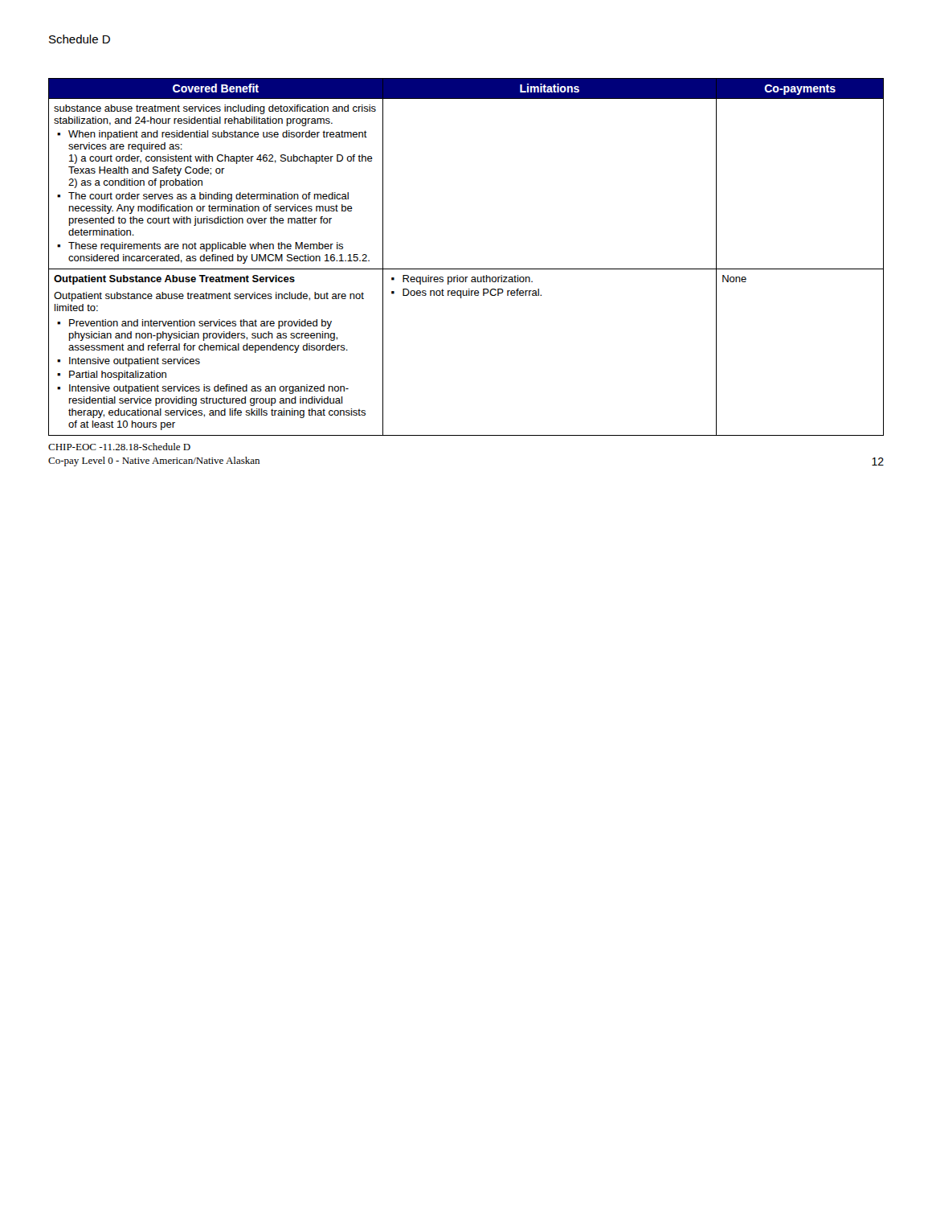Schedule D
| Covered Benefit | Limitations | Co-payments |
| --- | --- | --- |
| substance abuse treatment services including detoxification and crisis stabilization, and 24-hour residential rehabilitation programs. When inpatient and residential substance use disorder treatment services are required as: 1) a court order, consistent with Chapter 462, Subchapter D of the Texas Health and Safety Code; or 2) as a condition of probation The court order serves as a binding determination of medical necessity. Any modification or termination of services must be presented to the court with jurisdiction over the matter for determination. These requirements are not applicable when the Member is considered incarcerated, as defined by UMCM Section 16.1.15.2. | | |
| Outpatient Substance Abuse Treatment Services Outpatient substance abuse treatment services include, but are not limited to: Prevention and intervention services that are provided by physician and non-physician providers, such as screening, assessment and referral for chemical dependency disorders. Intensive outpatient services Partial hospitalization Intensive outpatient services is defined as an organized non-residential service providing structured group and individual therapy, educational services, and life skills training that consists of at least 10 hours per | Requires prior authorization. Does not require PCP referral. | None |
CHIP-EOC -11.28.18-Schedule D
Co-pay Level 0 - Native American/Native Alaskan
12